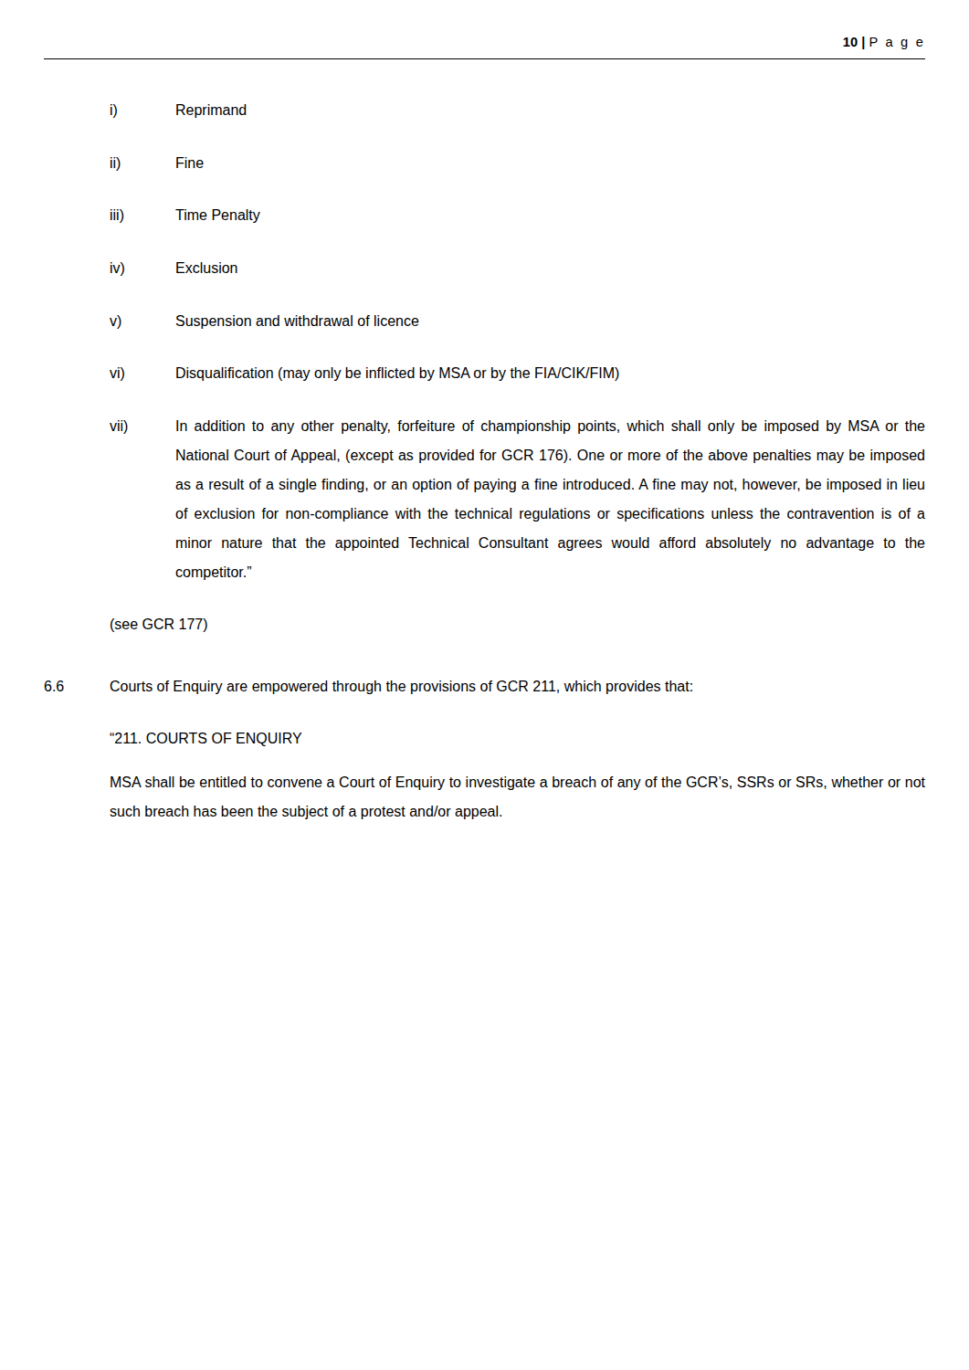10 | P a g e
i) Reprimand
ii) Fine
iii) Time Penalty
iv) Exclusion
v) Suspension and withdrawal of licence
vi) Disqualification (may only be inflicted by MSA or by the FIA/CIK/FIM)
vii) In addition to any other penalty, forfeiture of championship points, which shall only be imposed by MSA or the National Court of Appeal, (except as provided for GCR 176). One or more of the above penalties may be imposed as a result of a single finding, or an option of paying a fine introduced. A fine may not, however, be imposed in lieu of exclusion for non-compliance with the technical regulations or specifications unless the contravention is of a minor nature that the appointed Technical Consultant agrees would afford absolutely no advantage to the competitor.”
(see GCR 177)
6.6 Courts of Enquiry are empowered through the provisions of GCR 211, which provides that:
“211. COURTS OF ENQUIRY
MSA shall be entitled to convene a Court of Enquiry to investigate a breach of any of the GCR’s, SSRs or SRs, whether or not such breach has been the subject of a protest and/or appeal.